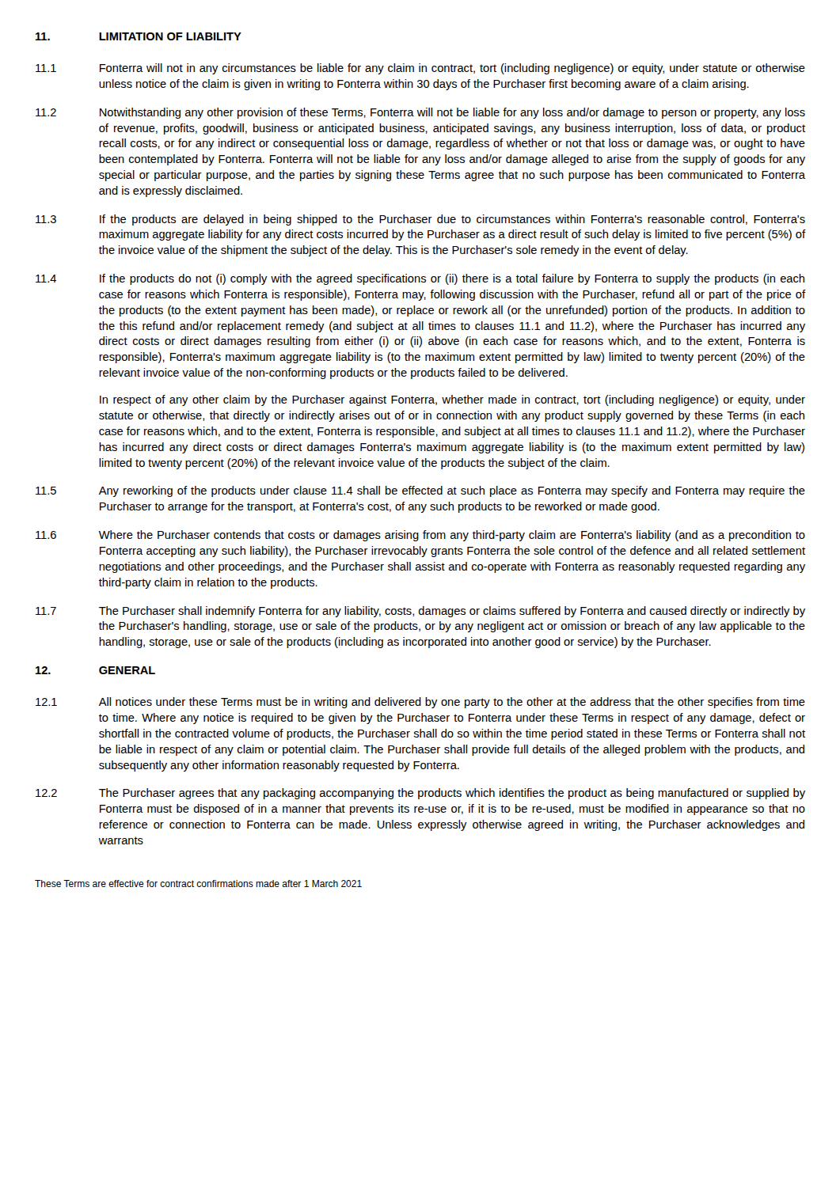11. LIMITATION OF LIABILITY
11.1
Fonterra will not in any circumstances be liable for any claim in contract, tort (including negligence) or equity, under statute or otherwise unless notice of the claim is given in writing to Fonterra within 30 days of the Purchaser first becoming aware of a claim arising.
11.2
Notwithstanding any other provision of these Terms, Fonterra will not be liable for any loss and/or damage to person or property, any loss of revenue, profits, goodwill, business or anticipated business, anticipated savings, any business interruption, loss of data, or product recall costs, or for any indirect or consequential loss or damage, regardless of whether or not that loss or damage was, or ought to have been contemplated by Fonterra. Fonterra will not be liable for any loss and/or damage alleged to arise from the supply of goods for any special or particular purpose, and the parties by signing these Terms agree that no such purpose has been communicated to Fonterra and is expressly disclaimed.
11.3
If the products are delayed in being shipped to the Purchaser due to circumstances within Fonterra's reasonable control, Fonterra's maximum aggregate liability for any direct costs incurred by the Purchaser as a direct result of such delay is limited to five percent (5%) of the invoice value of the shipment the subject of the delay. This is the Purchaser's sole remedy in the event of delay.
11.4
If the products do not (i) comply with the agreed specifications or (ii) there is a total failure by Fonterra to supply the products (in each case for reasons which Fonterra is responsible), Fonterra may, following discussion with the Purchaser, refund all or part of the price of the products (to the extent payment has been made), or replace or rework all (or the unrefunded) portion of the products. In addition to the this refund and/or replacement remedy (and subject at all times to clauses 11.1 and 11.2), where the Purchaser has incurred any direct costs or direct damages resulting from either (i) or (ii) above (in each case for reasons which, and to the extent, Fonterra is responsible), Fonterra's maximum aggregate liability is (to the maximum extent permitted by law) limited to twenty percent (20%) of the relevant invoice value of the non-conforming products or the products failed to be delivered.
In respect of any other claim by the Purchaser against Fonterra, whether made in contract, tort (including negligence) or equity, under statute or otherwise, that directly or indirectly arises out of or in connection with any product supply governed by these Terms (in each case for reasons which, and to the extent, Fonterra is responsible, and subject at all times to clauses 11.1 and 11.2), where the Purchaser has incurred any direct costs or direct damages Fonterra's maximum aggregate liability is (to the maximum extent permitted by law) limited to twenty percent (20%) of the relevant invoice value of the products the subject of the claim.
11.5
Any reworking of the products under clause 11.4 shall be effected at such place as Fonterra may specify and Fonterra may require the Purchaser to arrange for the transport, at Fonterra's cost, of any such products to be reworked or made good.
11.6
Where the Purchaser contends that costs or damages arising from any third-party claim are Fonterra's liability (and as a precondition to Fonterra accepting any such liability), the Purchaser irrevocably grants Fonterra the sole control of the defence and all related settlement negotiations and other proceedings, and the Purchaser shall assist and co-operate with Fonterra as reasonably requested regarding any third-party claim in relation to the products.
11.7
The Purchaser shall indemnify Fonterra for any liability, costs, damages or claims suffered by Fonterra and caused directly or indirectly by the Purchaser's handling, storage, use or sale of the products, or by any negligent act or omission or breach of any law applicable to the handling, storage, use or sale of the products (including as incorporated into another good or service) by the Purchaser.
12. GENERAL
12.1
All notices under these Terms must be in writing and delivered by one party to the other at the address that the other specifies from time to time. Where any notice is required to be given by the Purchaser to Fonterra under these Terms in respect of any damage, defect or shortfall in the contracted volume of products, the Purchaser shall do so within the time period stated in these Terms or Fonterra shall not be liable in respect of any claim or potential claim. The Purchaser shall provide full details of the alleged problem with the products, and subsequently any other information reasonably requested by Fonterra.
12.2
The Purchaser agrees that any packaging accompanying the products which identifies the product as being manufactured or supplied by Fonterra must be disposed of in a manner that prevents its re-use or, if it is to be re-used, must be modified in appearance so that no reference or connection to Fonterra can be made. Unless expressly otherwise agreed in writing, the Purchaser acknowledges and warrants
These Terms are effective for contract confirmations made after 1 March 2021